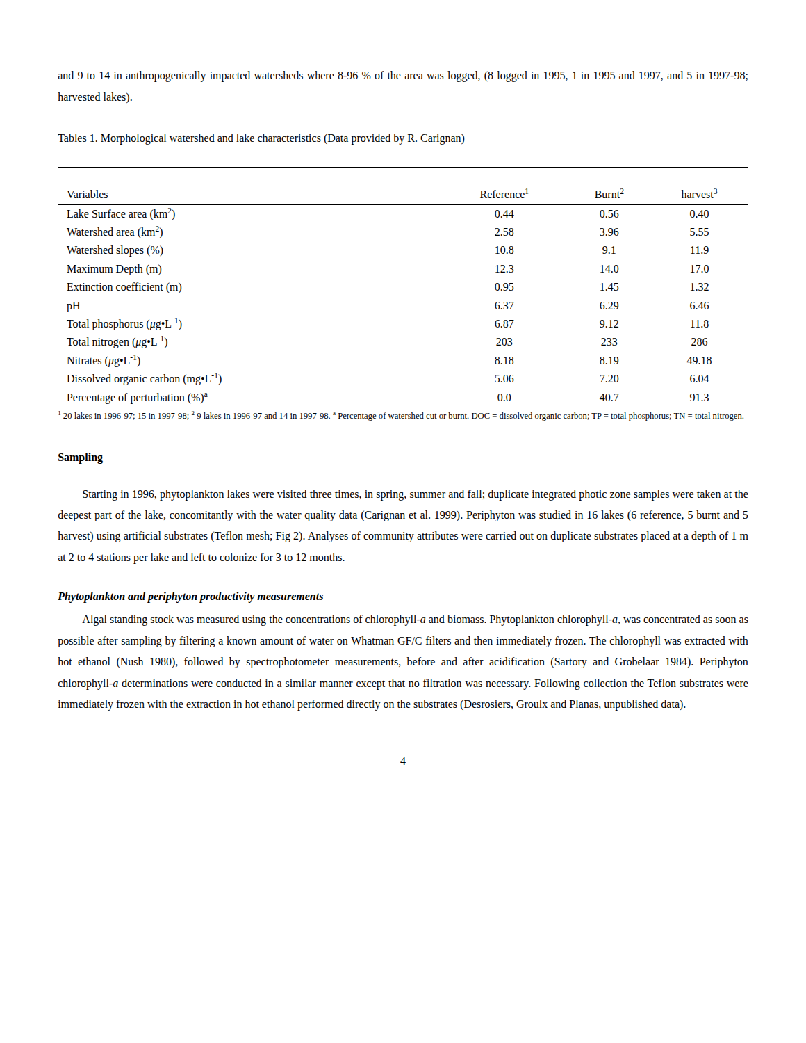and 9 to 14 in anthropogenically impacted watersheds where 8-96 % of the area was logged, (8 logged in 1995, 1 in 1995 and 1997, and 5 in 1997-98; harvested lakes).
Tables 1. Morphological watershed and lake characteristics (Data provided by R. Carignan)
| Variables | Reference 1 | Burnt 2 | harvest 3 |
| --- | --- | --- | --- |
| Lake Surface area (km 2 ) | 0.44 | 0.56 | 0.40 |
| Watershed area (km 2 ) | 2.58 | 3.96 | 5.55 |
| Watershed slopes (%) | 10.8 | 9.1 | 11.9 |
| Maximum Depth (m) | 12.3 | 14.0 | 17.0 |
| Extinction coefficient (m) | 0.95 | 1.45 | 1.32 |
| pH | 6.37 | 6.29 | 6.46 |
| Total phosphorus ( μ g•L -1 ) | 6.87 | 9.12 | 11.8 |
| Total nitrogen ( μ g•L -1 ) | 203 | 233 | 286 |
| Nitrates ( μ g•L -1 ) | 8.18 | 8.19 | 49.18 |
| Dissolved organic carbon (mg•L -1 ) | 5.06 | 7.20 | 6.04 |
| Percentage of perturbation (%) a | 0.0 | 40.7 | 91.3 |
1 20 lakes in 1996-97; 15 in 1997-98; 2 9 lakes in 1996-97 and 14 in 1997-98. a Percentage of watershed cut or burnt. DOC = dissolved organic carbon; TP = total phosphorus; TN = total nitrogen.
Sampling
Starting in 1996, phytoplankton lakes were visited three times, in spring, summer and fall; duplicate integrated photic zone samples were taken at the deepest part of the lake, concomitantly with the water quality data (Carignan et al. 1999). Periphyton was studied in 16 lakes (6 reference, 5 burnt and 5 harvest) using artificial substrates (Teflon mesh; Fig 2). Analyses of community attributes were carried out on duplicate substrates placed at a depth of 1 m at 2 to 4 stations per lake and left to colonize for 3 to 12 months.
Phytoplankton and periphyton productivity measurements
Algal standing stock was measured using the concentrations of chlorophyll-a and biomass. Phytoplankton chlorophyll-a, was concentrated as soon as possible after sampling by filtering a known amount of water on Whatman GF/C filters and then immediately frozen. The chlorophyll was extracted with hot ethanol (Nush 1980), followed by spectrophotometer measurements, before and after acidification (Sartory and Grobelaar 1984). Periphyton chlorophyll-a determinations were conducted in a similar manner except that no filtration was necessary. Following collection the Teflon substrates were immediately frozen with the extraction in hot ethanol performed directly on the substrates (Desrosiers, Groulx and Planas, unpublished data).
4